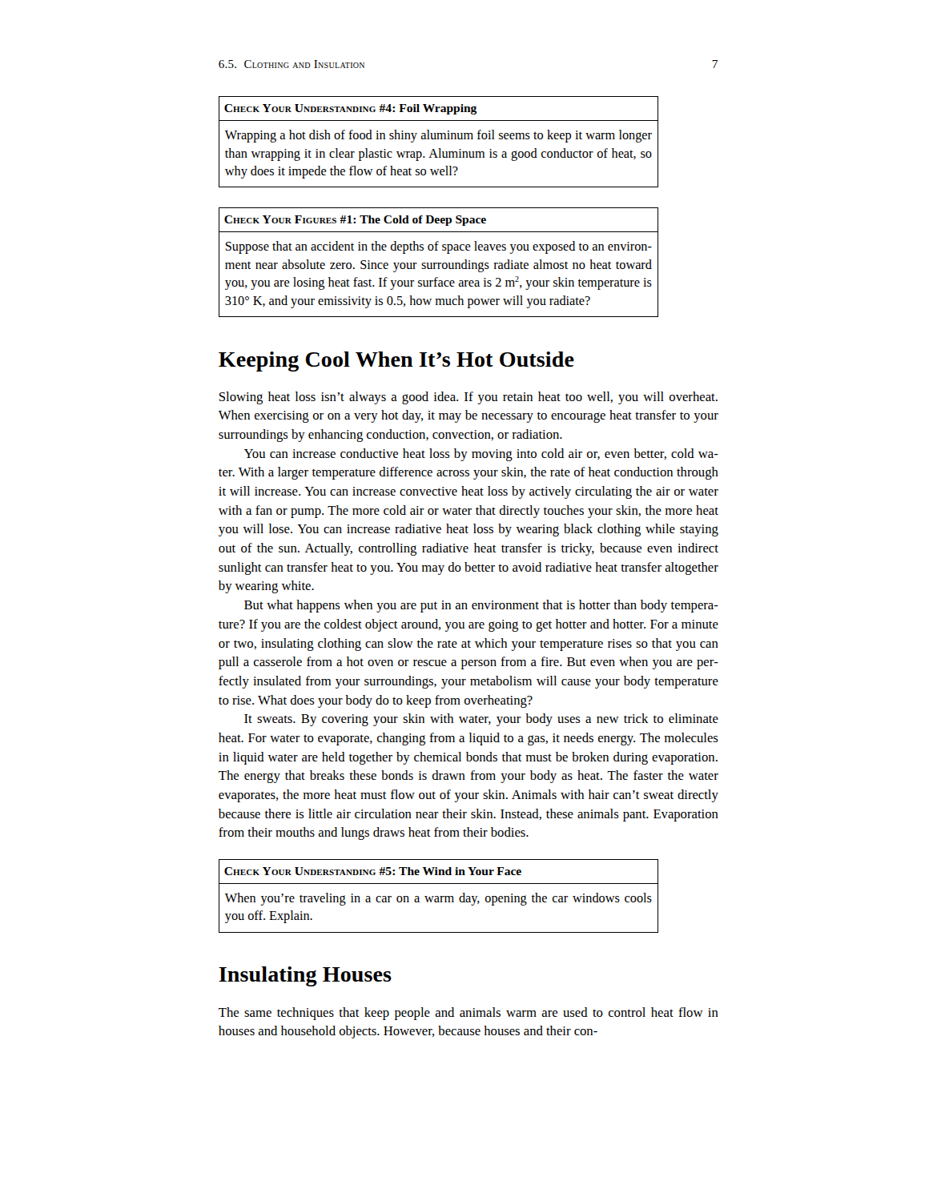6.5. Clothing and Insulation 7
Check Your Understanding #4: Foil Wrapping
Wrapping a hot dish of food in shiny aluminum foil seems to keep it warm longer than wrapping it in clear plastic wrap. Aluminum is a good conductor of heat, so why does it impede the flow of heat so well?
Check Your Figures #1: The Cold of Deep Space
Suppose that an accident in the depths of space leaves you exposed to an environment near absolute zero. Since your surroundings radiate almost no heat toward you, you are losing heat fast. If your surface area is 2 m2, your skin temperature is 310° K, and your emissivity is 0.5, how much power will you radiate?
Keeping Cool When It’s Hot Outside
Slowing heat loss isn’t always a good idea. If you retain heat too well, you will overheat. When exercising or on a very hot day, it may be necessary to encourage heat transfer to your surroundings by enhancing conduction, convection, or radiation.
You can increase conductive heat loss by moving into cold air or, even better, cold water. With a larger temperature difference across your skin, the rate of heat conduction through it will increase. You can increase convective heat loss by actively circulating the air or water with a fan or pump. The more cold air or water that directly touches your skin, the more heat you will lose. You can increase radiative heat loss by wearing black clothing while staying out of the sun. Actually, controlling radiative heat transfer is tricky, because even indirect sunlight can transfer heat to you. You may do better to avoid radiative heat transfer altogether by wearing white.
But what happens when you are put in an environment that is hotter than body temperature? If you are the coldest object around, you are going to get hotter and hotter. For a minute or two, insulating clothing can slow the rate at which your temperature rises so that you can pull a casserole from a hot oven or rescue a person from a fire. But even when you are perfectly insulated from your surroundings, your metabolism will cause your body temperature to rise. What does your body do to keep from overheating?
It sweats. By covering your skin with water, your body uses a new trick to eliminate heat. For water to evaporate, changing from a liquid to a gas, it needs energy. The molecules in liquid water are held together by chemical bonds that must be broken during evaporation. The energy that breaks these bonds is drawn from your body as heat. The faster the water evaporates, the more heat must flow out of your skin. Animals with hair can’t sweat directly because there is little air circulation near their skin. Instead, these animals pant. Evaporation from their mouths and lungs draws heat from their bodies.
Check Your Understanding #5: The Wind in Your Face
When you’re traveling in a car on a warm day, opening the car windows cools you off. Explain.
Insulating Houses
The same techniques that keep people and animals warm are used to control heat flow in houses and household objects. However, because houses and their con-